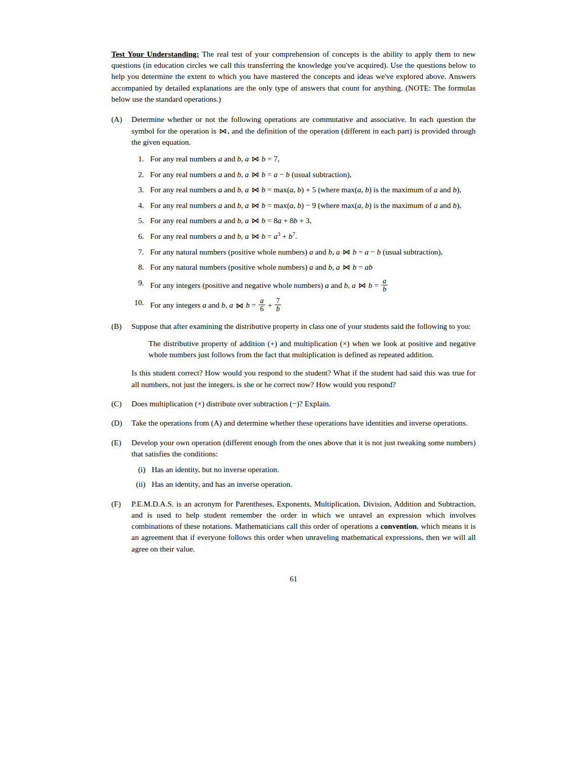Test Your Understanding: The real test of your comprehension of concepts is the ability to apply them to new questions (in education circles we call this transferring the knowledge you've acquired). Use the questions below to help you determine the extent to which you have mastered the concepts and ideas we've explored above. Answers accompanied by detailed explanations are the only type of answers that count for anything. (NOTE: The formulas below use the standard operations.)
(A) Determine whether or not the following operations are commutative and associative. In each question the symbol for the operation is ⋈, and the definition of the operation (different in each part) is provided through the given equation.
1. For any real numbers a and b, a ⋈ b = 7,
2. For any real numbers a and b, a ⋈ b = a − b (usual subtraction),
3. For any real numbers a and b, a ⋈ b = max(a, b) + 5 (where max(a, b) is the maximum of a and b),
4. For any real numbers a and b, a ⋈ b = max(a, b) − 9 (where max(a, b) is the maximum of a and b),
5. For any real numbers a and b, a ⋈ b = 8a + 8b + 3,
6. For any real numbers a and b, a ⋈ b = a3 + b7.
7. For any natural numbers (positive whole numbers) a and b, a ⋈ b = a − b (usual subtraction),
8. For any natural numbers (positive whole numbers) a and b, a ⋈ b = ab
9. For any integers (positive and negative whole numbers) a and b, a ⋈ b = ab
10. For any integers a and b, a ⋈ b = a 6 + 7 b
(B) Suppose that after examining the distributive property in class one of your students said the following to you:
The distributive property of addition (+) and multiplication (×) when we look at positive and negative whole numbers just follows from the fact that multiplication is defined as repeated addition.
Is this student correct? How would you respond to the student? What if the student had said this was true for all numbers, not just the integers, is she or he correct now? How would you respond?
(C) Does multiplication (×) distribute over subtraction (−)? Explain.
(D) Take the operations from (A) and determine whether these operations have identities and inverse operations.
(E) Develop your own operation (different enough from the ones above that it is not just tweaking some numbers) that satisfies the conditions:
(i) Has an identity, but no inverse operation.
(ii) Has an identity, and has an inverse operation.
(F) P.E.M.D.A.S. is an acronym for Parentheses, Exponents, Multiplication, Division, Addition and Subtraction, and is used to help student remember the order in which we unravel an expression which involves combinations of these notations. Mathematicians call this order of operations a convention, which means it is an agreement that if everyone follows this order when unraveling mathematical expressions, then we will all agree on their value.
61